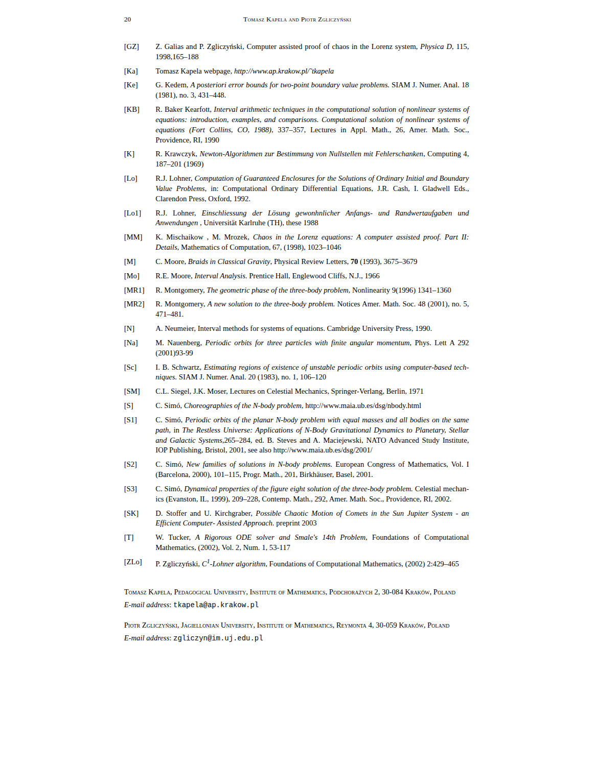20 Tomasz Kapela and Piotr Zgliczyński
[GZ]
Z. Galias and P. Zgliczyński, Computer assisted proof of chaos in the Lorenz system, Physica D, 115, 1998,165–188
[Ka]
Tomasz Kapela webpage, http://www.ap.krakow.pl/˜tkapela
[Ke]
G. Kedem, A posteriori error bounds for two-point boundary value problems. SIAM J. Numer. Anal. 18 (1981), no. 3, 431–448.
[KB]
R. Baker Kearfott, Interval arithmetic techniques in the computational solution of nonlinear systems of equations: introduction, examples, and comparisons. Computational solution of nonlinear systems of equations (Fort Collins, CO, 1988), 337–357, Lectures in Appl. Math., 26, Amer. Math. Soc., Providence, RI, 1990
[K]
R. Krawczyk, Newton-Algorithmen zur Bestimmung von Nullstellen mit Fehlerschanken, Computing 4, 187–201 (1969)
[Lo]
R.J. Lohner, Computation of Guaranteed Enclosures for the Solutions of Ordinary Initial and Boundary Value Problems, in: Computational Ordinary Differential Equations, J.R. Cash, I. Gladwell Eds., Clarendon Press, Oxford, 1992.
[Lo1]
R.J. Lohner, Einschliessung der Lösung gewonhnlicher Anfangs- und Randwertaufgaben und Anwendungen , Universität Karlruhe (TH), these 1988
[MM]
K. Mischaikow , M. Mrozek, Chaos in the Lorenz equations: A computer assisted proof. Part II: Details, Mathematics of Computation, 67, (1998), 1023–1046
[M]
C. Moore, Braids in Classical Gravity, Physical Review Letters, 70 (1993), 3675–3679
[Mo]
R.E. Moore, Interval Analysis. Prentice Hall, Englewood Cliffs, N.J., 1966
[MR1]
R. Montgomery, The geometric phase of the three-body problem, Nonlinearity 9(1996) 1341–1360
[MR2]
R. Montgomery, A new solution to the three-body problem. Notices Amer. Math. Soc. 48 (2001), no. 5, 471–481.
[N]
A. Neumeier, Interval methods for systems of equations. Cambridge University Press, 1990.
[Na]
M. Nauenberg, Periodic orbits for three particles with finite angular momentum, Phys. Lett A 292 (2001)93-99
[Sc]
I. B. Schwartz, Estimating regions of existence of unstable periodic orbits using computer-based techniques. SIAM J. Numer. Anal. 20 (1983), no. 1, 106–120
[SM]
C.L. Siegel, J.K. Moser, Lectures on Celestial Mechanics, Springer-Verlang, Berlin, 1971
[S]
C. Simó, Choreographies of the N-body problem, http://www.maia.ub.es/dsg/nbody.html
[S1]
C. Simó, Periodic orbits of the planar N-body problem with equal masses and all bodies on the same path, in The Restless Universe: Applications of N-Body Gravitational Dynamics to Planetary, Stellar and Galactic Systems,265–284, ed. B. Steves and A. Maciejewski, NATO Advanced Study Institute, IOP Publishing, Bristol, 2001, see also http://www.maia.ub.es/dsg/2001/
[S2]
C. Simó, New families of solutions in N-body problems. European Congress of Mathematics, Vol. I (Barcelona, 2000), 101–115, Progr. Math., 201, Birkhäuser, Basel, 2001.
[S3]
C. Simó, Dynamical properties of the figure eight solution of the three-body problem. Celestial mechanics (Evanston, IL, 1999), 209–228, Contemp. Math., 292, Amer. Math. Soc., Providence, RI, 2002.
[SK]
D. Stoffer and U. Kirchgraber, Possible Chaotic Motion of Comets in the Sun Jupiter System - an Efficient Computer- Assisted Approach. preprint 2003
[T]
W. Tucker, A Rigorous ODE solver and Smale's 14th Problem, Foundations of Computational Mathematics, (2002), Vol. 2, Num. 1, 53-117
[ZLo]
P. Zgliczyński, C1-Lohner algorithm, Foundations of Computational Mathematics, (2002) 2:429–465
Tomasz Kapela, Pedagogical University, Institute of Mathematics, Podchorażych 2, 30-084 Kraków, Poland
E-mail address: tkapela@ap.krakow.pl
Piotr Zgliczyński, Jagiellonian University, Institute of Mathematics, Reymonta 4, 30-059 Kraków, Poland
E-mail address: zgliczyn@im.uj.edu.pl